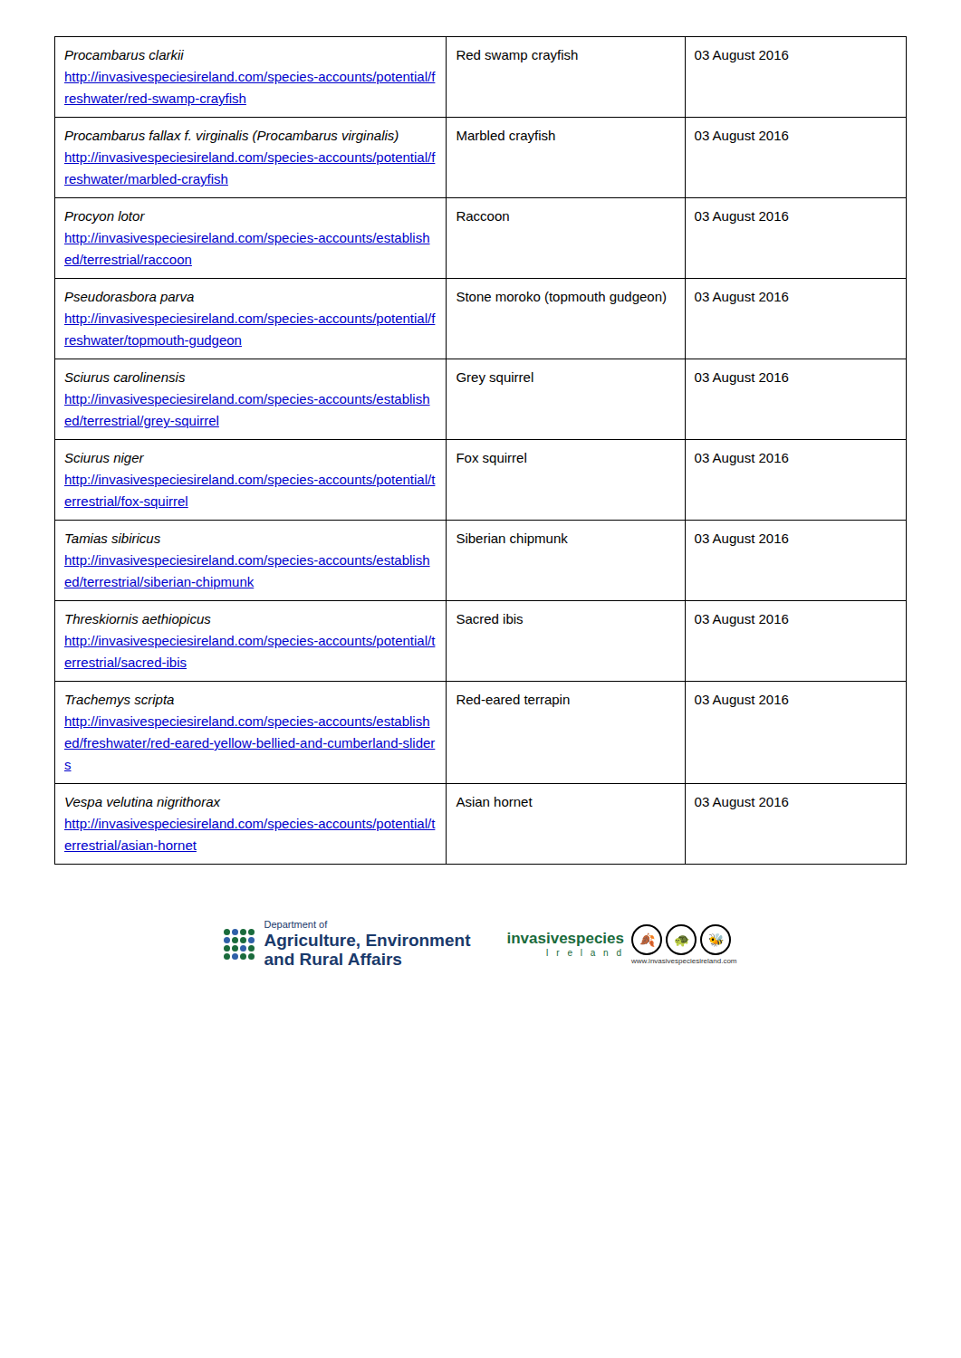| Procambarus clarkii http://invasivespeciesireland.com/species-accounts/potential/freshwater/red-swamp-crayfish | Red swamp crayfish | 03 August 2016 |
| Procambarus fallax f. virginalis (Procambarus virginalis) http://invasivespeciesireland.com/species-accounts/potential/freshwater/marbled-crayfish | Marbled crayfish | 03 August 2016 |
| Procyon lotor http://invasivespeciesireland.com/species-accounts/established/terrestrial/raccoon | Raccoon | 03 August 2016 |
| Pseudorasbora parva http://invasivespeciesireland.com/species-accounts/potential/freshwater/topmouth-gudgeon | Stone moroko (topmouth gudgeon) | 03 August 2016 |
| Sciurus carolinensis http://invasivespeciesireland.com/species-accounts/established/terrestrial/grey-squirrel | Grey squirrel | 03 August 2016 |
| Sciurus niger http://invasivespeciesireland.com/species-accounts/potential/terrestrial/fox-squirrel | Fox squirrel | 03 August 2016 |
| Tamias sibiricus http://invasivespeciesireland.com/species-accounts/established/terrestrial/siberian-chipmunk | Siberian chipmunk | 03 August 2016 |
| Threskiornis aethiopicus http://invasivespeciesireland.com/species-accounts/potential/terrestrial/sacred-ibis | Sacred ibis | 03 August 2016 |
| Trachemys scripta http://invasivespeciesireland.com/species-accounts/established/freshwater/red-eared-yellow-bellied-and-cumberland-sliders | Red-eared terrapin | 03 August 2016 |
| Vespa velutina nigrithorax http://invasivespeciesireland.com/species-accounts/potential/terrestrial/asian-hornet | Asian hornet | 03 August 2016 |
Department of
Agriculture, Environment
and Rural Affairs
invasivespecies
I r e l a n d
🍂
🐢
🐝
www.invasivespeciesireland.com